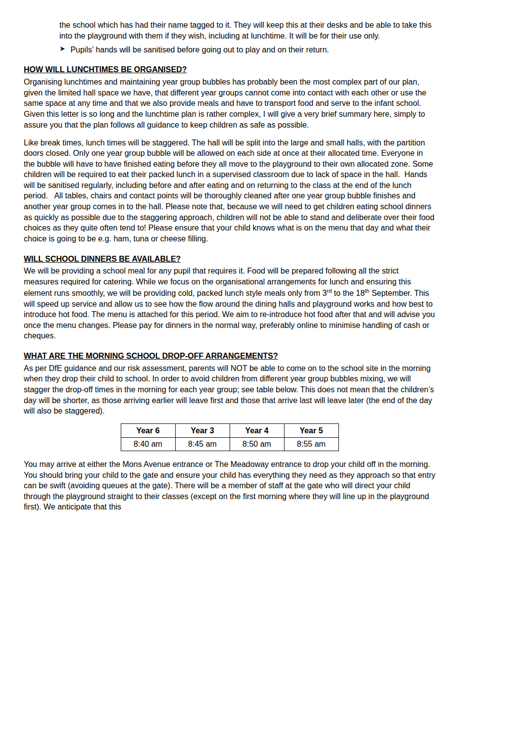the school which has had their name tagged to it. They will keep this at their desks and be able to take this into the playground with them if they wish, including at lunchtime. It will be for their use only.
Pupils’ hands will be sanitised before going out to play and on their return.
How will lunchtimes be organised?
Organising lunchtimes and maintaining year group bubbles has probably been the most complex part of our plan, given the limited hall space we have, that different year groups cannot come into contact with each other or use the same space at any time and that we also provide meals and have to transport food and serve to the infant school. Given this letter is so long and the lunchtime plan is rather complex, I will give a very brief summary here, simply to assure you that the plan follows all guidance to keep children as safe as possible.
Like break times, lunch times will be staggered. The hall will be split into the large and small halls, with the partition doors closed. Only one year group bubble will be allowed on each side at once at their allocated time. Everyone in the bubble will have to have finished eating before they all move to the playground to their own allocated zone. Some children will be required to eat their packed lunch in a supervised classroom due to lack of space in the hall. Hands will be sanitised regularly, including before and after eating and on returning to the class at the end of the lunch period. All tables, chairs and contact points will be thoroughly cleaned after one year group bubble finishes and another year group comes in to the hall. Please note that, because we will need to get children eating school dinners as quickly as possible due to the staggering approach, children will not be able to stand and deliberate over their food choices as they quite often tend to! Please ensure that your child knows what is on the menu that day and what their choice is going to be e.g. ham, tuna or cheese filling.
Will school dinners be available?
We will be providing a school meal for any pupil that requires it. Food will be prepared following all the strict measures required for catering. While we focus on the organisational arrangements for lunch and ensuring this element runs smoothly, we will be providing cold, packed lunch style meals only from 3rd to the 18th September. This will speed up service and allow us to see how the flow around the dining halls and playground works and how best to introduce hot food. The menu is attached for this period. We aim to re-introduce hot food after that and will advise you once the menu changes. Please pay for dinners in the normal way, preferably online to minimise handling of cash or cheques.
What are the morning school drop-off arrangements?
As per DfE guidance and our risk assessment, parents will NOT be able to come on to the school site in the morning when they drop their child to school. In order to avoid children from different year group bubbles mixing, we will stagger the drop-off times in the morning for each year group; see table below. This does not mean that the children’s day will be shorter, as those arriving earlier will leave first and those that arrive last will leave later (the end of the day will also be staggered).
| Year 6 | Year 3 | Year 4 | Year 5 |
| --- | --- | --- | --- |
| 8:40 am | 8:45 am | 8:50 am | 8:55 am |
You may arrive at either the Mons Avenue entrance or The Meadoway entrance to drop your child off in the morning. You should bring your child to the gate and ensure your child has everything they need as they approach so that entry can be swift (avoiding queues at the gate). There will be a member of staff at the gate who will direct your child through the playground straight to their classes (except on the first morning where they will line up in the playground first). We anticipate that this